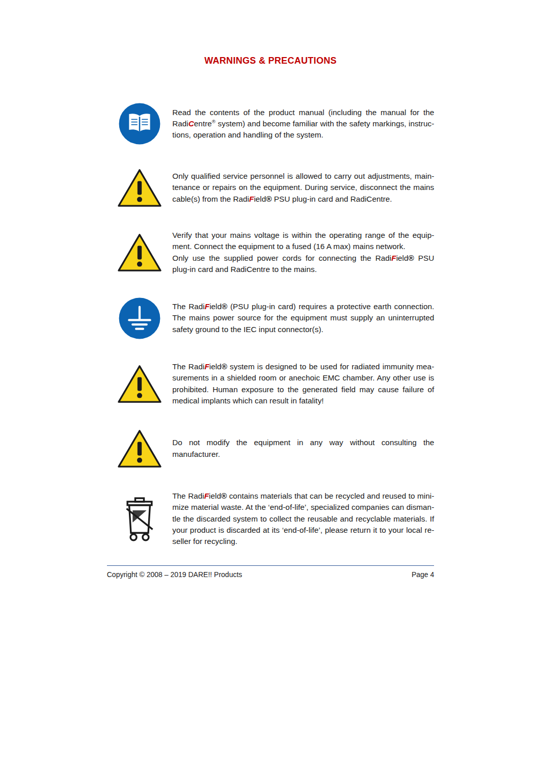WARNINGS & PRECAUTIONS
| | Read the contents of the product manual (including the manual for the Radi C entre ® system) and become familiar with the safety markings, instructions, operation and handling of the system. |
| | Only qualified service personnel is allowed to carry out adjustments, maintenance or repairs on the equipment. During service, disconnect the mains cable(s) from the Radi F ield ® PSU plug-in card and RadiCentre. |
| | Verify that your mains voltage is within the operating range of the equipment. Connect the equipment to a fused (16 A max) mains network. Only use the supplied power cords for connecting the Radi F ield ® PSU plug-in card and RadiCentre to the mains. |
| | The Radi F ield ® (PSU plug-in card) requires a protective earth connection. The mains power source for the equipment must supply an uninterrupted safety ground to the IEC input connector(s). |
| | The Radi F ield ® system is designed to be used for radiated immunity measurements in a shielded room or anechoic EMC chamber. Any other use is prohibited. Human exposure to the generated field may cause failure of medical implants which can result in fatality! |
| | Do not modify the equipment in any way without consulting the manufacturer. |
| | The Radi F ield ® contains materials that can be recycled and reused to minimize material waste. At the ‘end-of-life’, specialized companies can dismantle the discarded system to collect the reusable and recyclable materials. If your product is discarded at its ‘end-of-life’, please return it to your local reseller for recycling. |
Copyright © 2008 – 2019 DARE!! Products Page 4